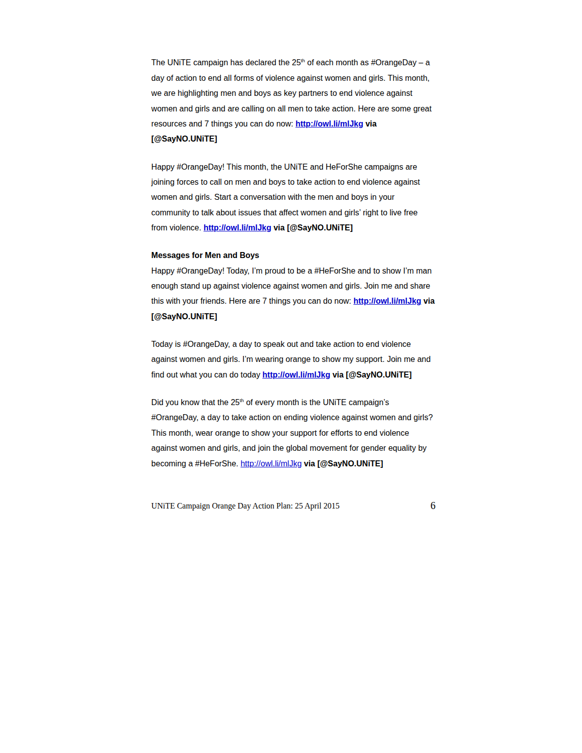The UNiTE campaign has declared the 25th of each month as #OrangeDay – a day of action to end all forms of violence against women and girls. This month, we are highlighting men and boys as key partners to end violence against women and girls and are calling on all men to take action. Here are some great resources and 7 things you can do now: http://owl.li/mlJkg via [@SayNO.UNiTE]
Happy #OrangeDay! This month, the UNiTE and HeForShe campaigns are joining forces to call on men and boys to take action to end violence against women and girls. Start a conversation with the men and boys in your community to talk about issues that affect women and girls’ right to live free from violence. http://owl.li/mlJkg via [@SayNO.UNiTE]
Messages for Men and Boys
Happy #OrangeDay! Today, I’m proud to be a #HeForShe and to show I’m man enough stand up against violence against women and girls. Join me and share this with your friends. Here are 7 things you can do now: http://owl.li/mlJkg via [@SayNO.UNiTE]
Today is #OrangeDay, a day to speak out and take action to end violence against women and girls. I’m wearing orange to show my support. Join me and find out what you can do today http://owl.li/mlJkg via [@SayNO.UNiTE]
Did you know that the 25th of every month is the UNiTE campaign’s #OrangeDay, a day to take action on ending violence against women and girls? This month, wear orange to show your support for efforts to end violence against women and girls, and join the global movement for gender equality by becoming a #HeForShe. http://owl.li/mlJkg via [@SayNO.UNiTE]
UNiTE Campaign Orange Day Action Plan: 25 April 2015
6